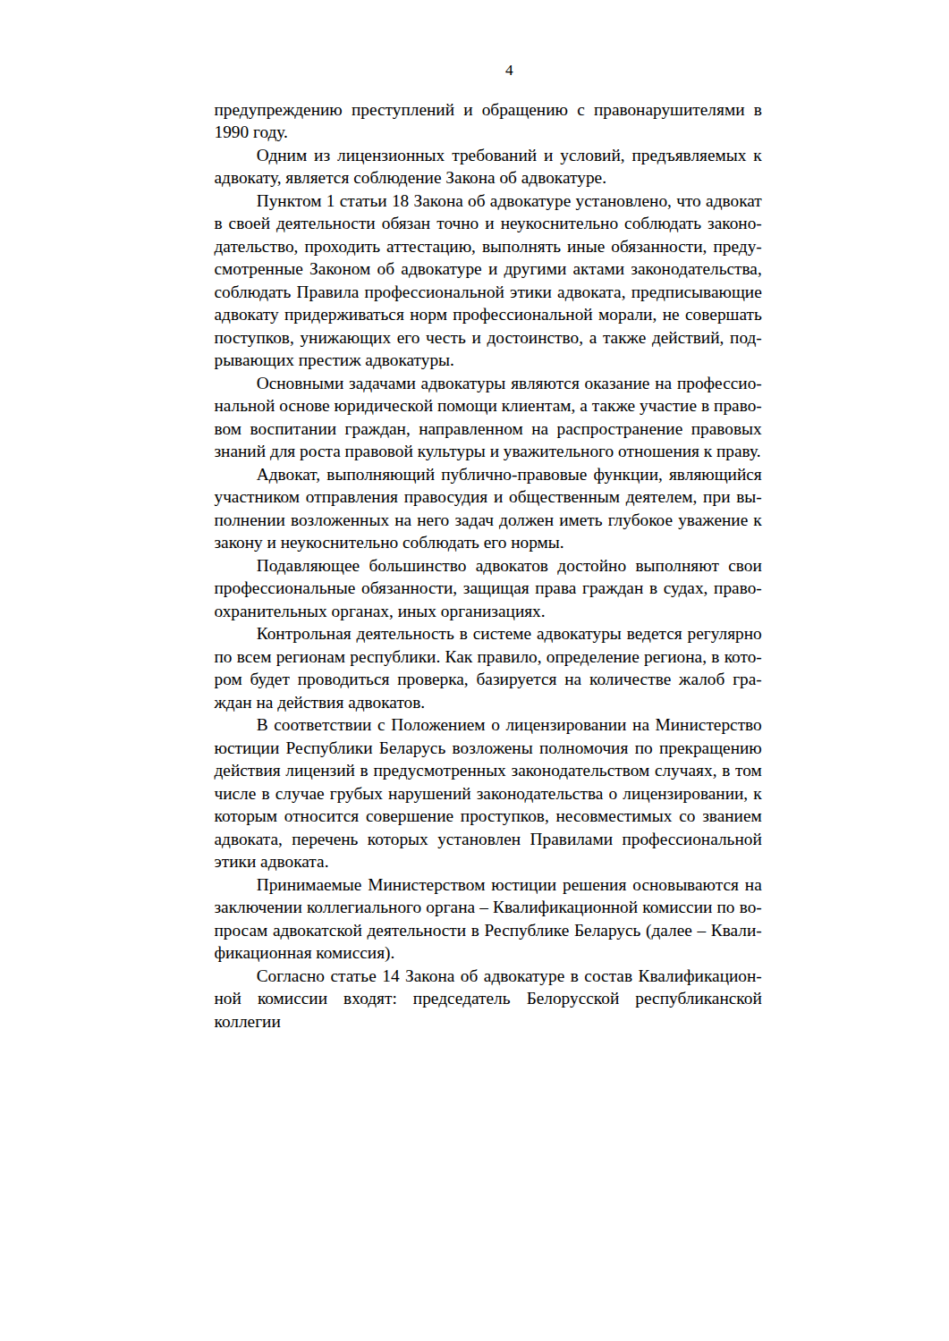4
предупреждению преступлений и обращению с правонарушителями в 1990 году.
Одним из лицензионных требований и условий, предъявляемых к адвокату, является соблюдение Закона об адвокатуре.
Пунктом 1 статьи 18 Закона об адвокатуре установлено, что адвокат в своей деятельности обязан точно и неукоснительно соблюдать законодательство, проходить аттестацию, выполнять иные обязанности, предусмотренные Законом об адвокатуре и другими актами законодательства, соблюдать Правила профессиональной этики адвоката, предписывающие адвокату придерживаться норм профессиональной морали, не совершать поступков, унижающих его честь и достоинство, а также действий, подрывающих престиж адвокатуры.
Основными задачами адвокатуры являются оказание на профессиональной основе юридической помощи клиентам, а также участие в правовом воспитании граждан, направленном на распространение правовых знаний для роста правовой культуры и уважительного отношения к праву.
Адвокат, выполняющий публично-правовые функции, являющийся участником отправления правосудия и общественным деятелем, при выполнении возложенных на него задач должен иметь глубокое уважение к закону и неукоснительно соблюдать его нормы.
Подавляющее большинство адвокатов достойно выполняют свои профессиональные обязанности, защищая права граждан в судах, правоохранительных органах, иных организациях.
Контрольная деятельность в системе адвокатуры ведется регулярно по всем регионам республики. Как правило, определение региона, в котором будет проводиться проверка, базируется на количестве жалоб граждан на действия адвокатов.
В соответствии с Положением о лицензировании на Министерство юстиции Республики Беларусь возложены полномочия по прекращению действия лицензий в предусмотренных законодательством случаях, в том числе в случае грубых нарушений законодательства о лицензировании, к которым относится совершение проступков, несовместимых со званием адвоката, перечень которых установлен Правилами профессиональной этики адвоката.
Принимаемые Министерством юстиции решения основываются на заключении коллегиального органа – Квалификационной комиссии по вопросам адвокатской деятельности в Республике Беларусь (далее – Квалификационная комиссия).
Согласно статье 14 Закона об адвокатуре в состав Квалификационной комиссии входят: председатель Белорусской республиканской коллегии